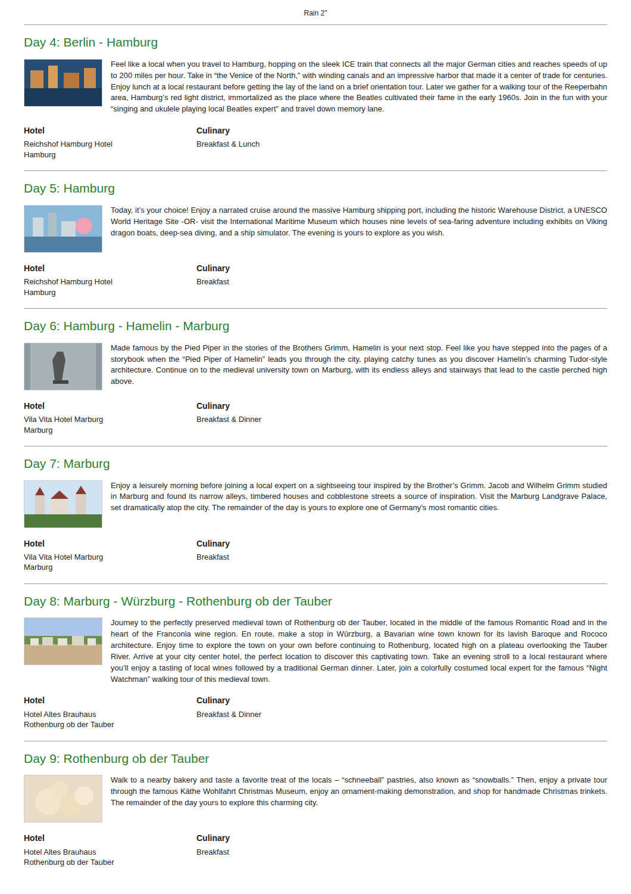Rain 2"
Day 4: Berlin - Hamburg
Feel like a local when you travel to Hamburg, hopping on the sleek ICE train that connects all the major German cities and reaches speeds of up to 200 miles per hour. Take in “the Venice of the North,” with winding canals and an impressive harbor that made it a center of trade for centuries. Enjoy lunch at a local restaurant before getting the lay of the land on a brief orientation tour. Later we gather for a walking tour of the Reeperbahn area, Hamburg’s red light district, immortalized as the place where the Beatles cultivated their fame in the early 1960s. Join in the fun with your “singing and ukulele playing local Beatles expert” and travel down memory lane.
Hotel
Reichshof Hamburg Hotel
Hamburg
Culinary
Breakfast & Lunch
Day 5: Hamburg
Today, it’s your choice! Enjoy a narrated cruise around the massive Hamburg shipping port, including the historic Warehouse District, a UNESCO World Heritage Site -OR- visit the International Maritime Museum which houses nine levels of sea-faring adventure including exhibits on Viking dragon boats, deep-sea diving, and a ship simulator. The evening is yours to explore as you wish.
Hotel
Reichshof Hamburg Hotel
Hamburg
Culinary
Breakfast
Day 6: Hamburg - Hamelin - Marburg
Made famous by the Pied Piper in the stories of the Brothers Grimm, Hamelin is your next stop. Feel like you have stepped into the pages of a storybook when the “Pied Piper of Hamelin” leads you through the city, playing catchy tunes as you discover Hamelin’s charming Tudor-style architecture. Continue on to the medieval university town on Marburg, with its endless alleys and stairways that lead to the castle perched high above.
Hotel
Vila Vita Hotel Marburg
Marburg
Culinary
Breakfast & Dinner
Day 7: Marburg
Enjoy a leisurely morning before joining a local expert on a sightseeing tour inspired by the Brother’s Grimm. Jacob and Wilhelm Grimm studied in Marburg and found its narrow alleys, timbered houses and cobblestone streets a source of inspiration. Visit the Marburg Landgrave Palace, set dramatically atop the city. The remainder of the day is yours to explore one of Germany’s most romantic cities.
Hotel
Vila Vita Hotel Marburg
Marburg
Culinary
Breakfast
Day 8: Marburg - Würzburg - Rothenburg ob der Tauber
Journey to the perfectly preserved medieval town of Rothenburg ob der Tauber, located in the middle of the famous Romantic Road and in the heart of the Franconia wine region. En route, make a stop in Würzburg, a Bavarian wine town known for its lavish Baroque and Rococo architecture. Enjoy time to explore the town on your own before continuing to Rothenburg, located high on a plateau overlooking the Tauber River. Arrive at your city center hotel, the perfect location to discover this captivating town. Take an evening stroll to a local restaurant where you’ll enjoy a tasting of local wines followed by a traditional German dinner. Later, join a colorfully costumed local expert for the famous “Night Watchman” walking tour of this medieval town.
Hotel
Hotel Altes Brauhaus
Rothenburg ob der Tauber
Culinary
Breakfast & Dinner
Day 9: Rothenburg ob der Tauber
Walk to a nearby bakery and taste a favorite treat of the locals – “schneeball” pastries, also known as “snowballs.” Then, enjoy a private tour through the famous Käthe Wohlfahrt Christmas Museum, enjoy an ornament-making demonstration, and shop for handmade Christmas trinkets. The remainder of the day yours to explore this charming city.
Hotel
Hotel Altes Brauhaus
Rothenburg ob der Tauber
Culinary
Breakfast